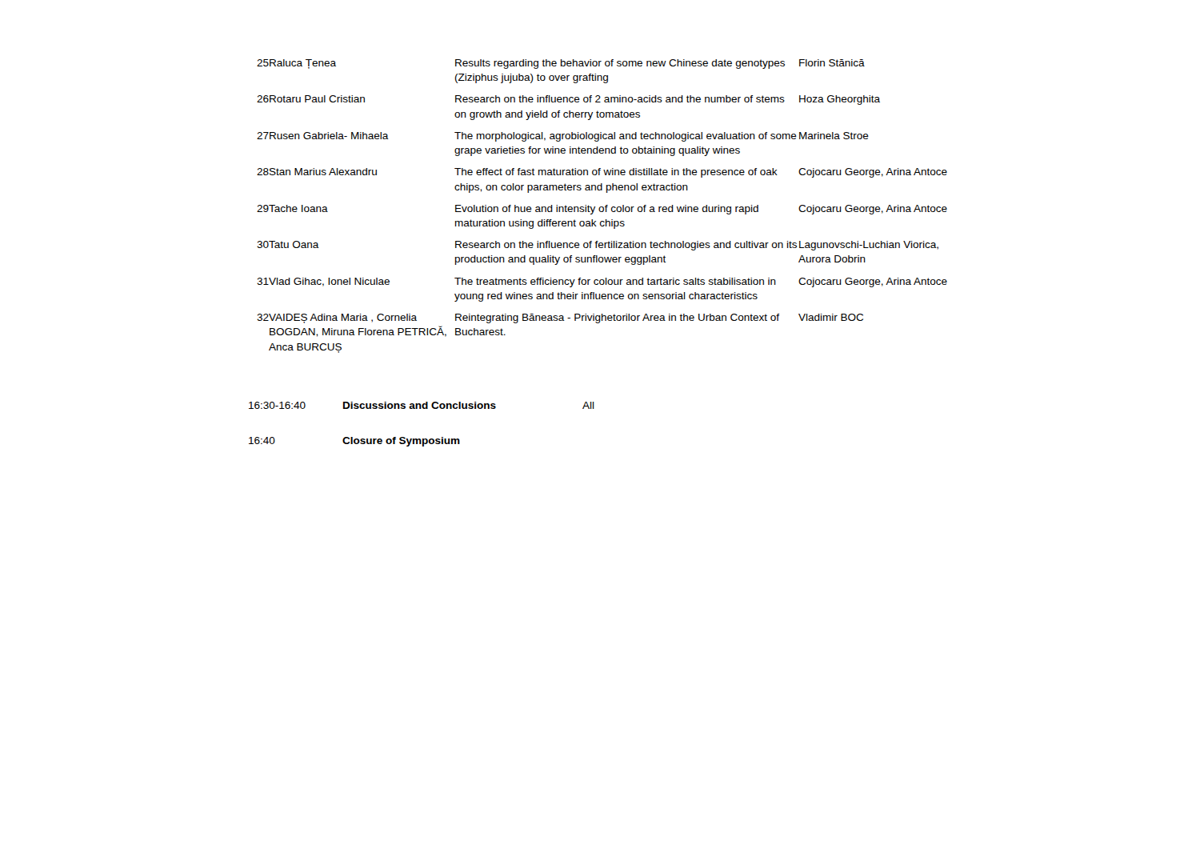| 25 | Raluca Țenea | Results regarding the behavior of some new Chinese date genotypes (Ziziphus jujuba) to over grafting | Florin Stănică |
| 26 | Rotaru Paul Cristian | Research on the influence of 2 amino-acids and the number of stems on growth and yield of cherry tomatoes | Hoza Gheorghita |
| 27 | Rusen Gabriela- Mihaela | The morphological, agrobiological and technological evaluation of some grape varieties for wine intendend to obtaining quality wines | Marinela Stroe |
| 28 | Stan Marius Alexandru | The effect of fast maturation of wine distillate in the presence of oak chips, on color parameters and phenol extraction | Cojocaru George, Arina Antoce |
| 29 | Tache Ioana | Evolution of hue and intensity of color of a red wine during rapid maturation using different oak chips | Cojocaru George, Arina Antoce |
| 30 | Tatu Oana | Research on the influence of fertilization technologies and cultivar on its production and quality of sunflower eggplant | Lagunovschi-Luchian Viorica, Aurora Dobrin |
| 31 | Vlad Gihac, Ionel Niculae | The treatments efficiency for colour and tartaric salts stabilisation in young red wines and their influence on sensorial characteristics | Cojocaru George, Arina Antoce |
| 32 | VAIDEȘ Adina Maria , Cornelia BOGDAN, Miruna Florena PETRICĂ, Anca BURCUȘ | Reintegrating Băneasa - Privighetorilor Area in the Urban Context of Bucharest. | Vladimir BOC |
16:30-16:40
Discussions and Conclusions
All
16:40
Closure of Symposium